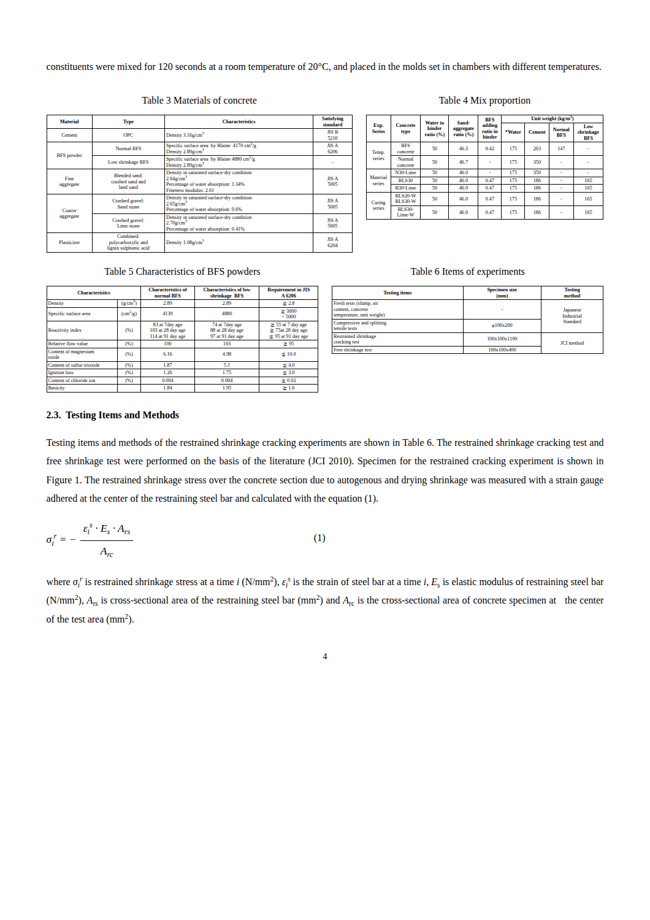constituents were mixed for 120 seconds at a room temperature of 20°C, and placed in the molds set in chambers with different temperatures.
| Table 3 Materials of concrete / Material / Type / Characteristics / Satisfying standard / / --- / --- / --- / --- / / Cement / OPC / Density 3.16g/cm 3 / JIS R 5210 / / BFS powder / Normal BFS / Specific surface area by Blaine 4170 cm 2 /g Density 2.89g/cm 3 / JIS A 6206 / / Low shrinkage BFS / Specific surface area by Blaine 4880 cm 2 /g Density 2.89g/cm 3 / – / / Fine aggregate / Blended sand: crashed sand and land sand / Density in saturated surface-dry condition: 2.64g/cm 3 Percentage of water absorption: 1.34% Fineness modulus: 2.61 / JIS A 5005 / / Coarse aggregate / Crashed gravel: Sand stone / Density in saturated surface-dry condition: 2.65g/cm 3 Percentage of water absorption: 0.6% / JIS A 5005 / / Crashed gravel: Lime stone / Density in saturated surface-dry condition: 2.70g/cm 3 Percentage of water absorption: 0.41% / JIS A 5005 / / Plasticizer / Combined: polycarboxylic and lignin sulphonic acid / Density 1.08g/cm 3 / JIS A 6204 / | Table 4 Mix proportion / Exp. Series / Concrete type / Water to binder ratio (%) / Sand- aggregate ratio (%) / BFS adding ratio in binder / Unit weight (kg/m 3 ) / / --- / --- / --- / --- / --- / --- / / *Water / Cement / Normal BFS / Low shrinkage BFS / / Temp. series / BFS concrete / 50 / 46.3 / 0.42 / 175 / 203 / 147 / - / / Normal concrete / 50 / 46.7 / - / 175 / 350 / - / - / / Material series / N30-Lime / 50 / 46.0 / - / 175 / 350 / - / - / / BLS30 / 50 / 46.0 / 0.47 / 175 / 186 / - / 165 / / B30-Lime / 50 / 46.0 / 0.47 / 175 / 186 / - / 165 / / Curing series / BLS20-W BLS30-W / 50 / 46.0 / 0.47 / 175 / 186 / - / 165 / / BLS30- Lime-W / 50 / 46.0 / 0.47 / 175 / 186 / - / 165 / |
| Table 5 Characteristics of BFS powders / Characterisitcs / Characteristics of normal BFS / Characteristics of low shrinkage BFS / Requirement in JIS A 6206 / / --- / --- / --- / --- / / Density / (g/cm 3 ) / 2.89 / 2.89 / 2.8 / / Specific surface area / (cm 2 /g) / 4139 / 4880 / 3000 < 5000 / / Reactivity index / (%) / 83 at 7day age 103 at 28 day age 114 at 91 day age / 74 at 7day age 88 at 28 day age 97 at 91 day age / 55 at 7 day age 75at 28 day age 95 at 91 day age / / Relative flow value / (%) / 100 / 103 / 95 / / Content of magnesium oxide / (%) / 6.16 / 4.98 / 10.0 / / Content of sulfur trioxide / (%) / 1.87 / 5.1 / 4.0 / / Ignition loss / (%) / 1.26 / 1.75 / 3.0 / / Content of chloride ion / (%) / 0.004 / 0.004 / 0.02 / / Basicity / / 1.84 / 1.95 / 1.6 / | Table 6 Items of experiments / Testing items / Specimen size (mm) / Testing method / / --- / --- / --- / / Fresh tests (slump, air content, concrete temperature, unit weight) / - / Japanese Industrial Standard / / Compressive and splitting tensile tests / φ100x200 / / Restrained shrinkage cracking test / 100x100x1100 / JCI method / / Free shrinkage test / 100x100x400 / |
2.3. Testing Items and Methods
Testing items and methods of the restrained shrinkage cracking experiments are shown in Table 6. The restrained shrinkage cracking test and free shrinkage test were performed on the basis of the literature (JCI 2010). Specimen for the restrained cracking experiment is shown in Figure 1. The restrained shrinkage stress over the concrete section due to autogenous and drying shrinkage was measured with a strain gauge adhered at the center of the restraining steel bar and calculated with the equation (1).
σir = − εis · Es · Ars Arc (1)
where σir is restrained shrinkage stress at a time i (N/mm2), εis is the strain of steel bar at a time i, Es is elastic modulus of restraining steel bar (N/mm2), Ars is cross-sectional area of the restraining steel bar (mm2) and Arc is the cross-sectional area of concrete specimen at the center of the test area (mm2).
4